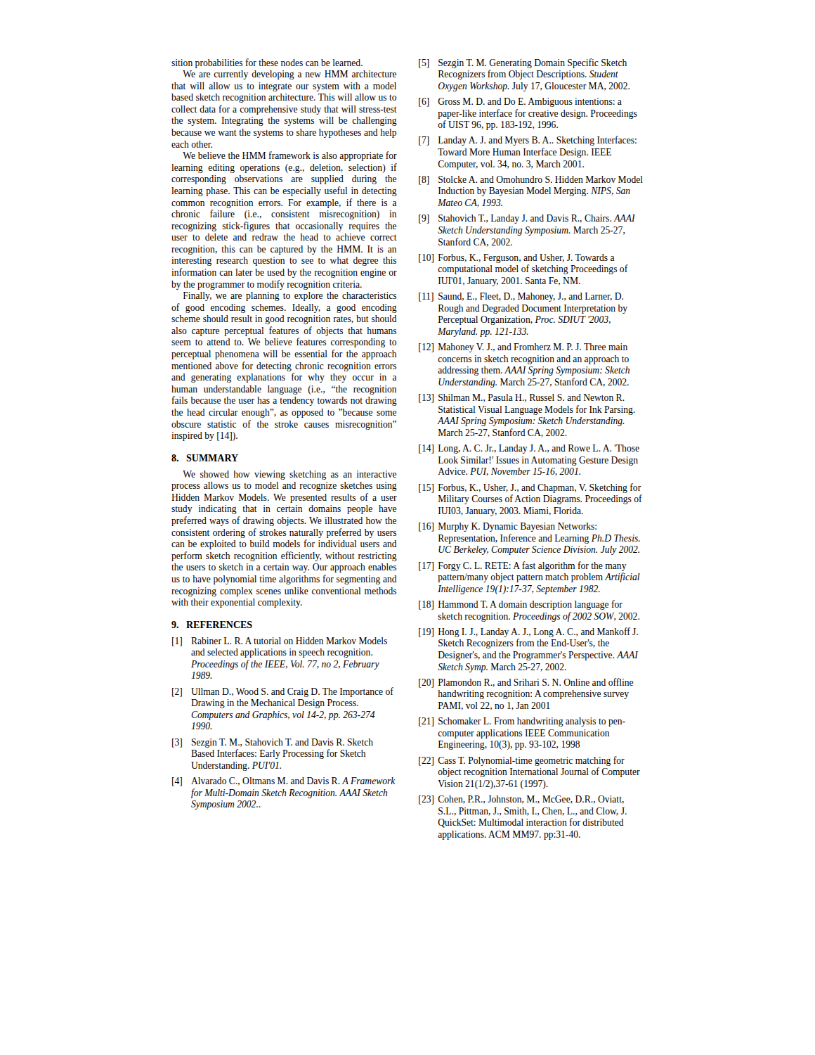sition probabilities for these nodes can be learned.
We are currently developing a new HMM architecture that will allow us to integrate our system with a model based sketch recognition architecture. This will allow us to collect data for a comprehensive study that will stress-test the system. Integrating the systems will be challenging because we want the systems to share hypotheses and help each other.
We believe the HMM framework is also appropriate for learning editing operations (e.g., deletion, selection) if corresponding observations are supplied during the learning phase. This can be especially useful in detecting common recognition errors. For example, if there is a chronic failure (i.e., consistent misrecognition) in recognizing stick-figures that occasionally requires the user to delete and redraw the head to achieve correct recognition, this can be captured by the HMM. It is an interesting research question to see to what degree this information can later be used by the recognition engine or by the programmer to modify recognition criteria.
Finally, we are planning to explore the characteristics of good encoding schemes. Ideally, a good encoding scheme should result in good recognition rates, but should also capture perceptual features of objects that humans seem to attend to. We believe features corresponding to perceptual phenomena will be essential for the approach mentioned above for detecting chronic recognition errors and generating explanations for why they occur in a human understandable language (i.e., “the recognition fails because the user has a tendency towards not drawing the head circular enough”, as opposed to ”because some obscure statistic of the stroke causes misrecognition” inspired by [14]).
8. SUMMARY
We showed how viewing sketching as an interactive process allows us to model and recognize sketches using Hidden Markov Models. We presented results of a user study indicating that in certain domains people have preferred ways of drawing objects. We illustrated how the consistent ordering of strokes naturally preferred by users can be exploited to build models for individual users and perform sketch recognition efficiently, without restricting the users to sketch in a certain way. Our approach enables us to have polynomial time algorithms for segmenting and recognizing complex scenes unlike conventional methods with their exponential complexity.
9. REFERENCES
Rabiner L. R. A tutorial on Hidden Markov Models and selected applications in speech recognition. Proceedings of the IEEE, Vol. 77, no 2, February 1989.
Ullman D., Wood S. and Craig D. The Importance of Drawing in the Mechanical Design Process. Computers and Graphics, vol 14-2, pp. 263-274 1990.
Sezgin T. M., Stahovich T. and Davis R. Sketch Based Interfaces: Early Processing for Sketch Understanding. PUI'01.
Alvarado C., Oltmans M. and Davis R. A Framework for Multi-Domain Sketch Recognition. AAAI Sketch Symposium 2002..
Sezgin T. M. Generating Domain Specific Sketch Recognizers from Object Descriptions. Student Oxygen Workshop. July 17, Gloucester MA, 2002.
Gross M. D. and Do E. Ambiguous intentions: a paper-like interface for creative design. Proceedings of UIST 96, pp. 183-192, 1996.
Landay A. J. and Myers B. A.. Sketching Interfaces: Toward More Human Interface Design. IEEE Computer, vol. 34, no. 3, March 2001.
Stolcke A. and Omohundro S. Hidden Markov Model Induction by Bayesian Model Merging. NIPS, San Mateo CA, 1993.
Stahovich T., Landay J. and Davis R., Chairs. AAAI Sketch Understanding Symposium. March 25-27, Stanford CA, 2002.
Forbus, K., Ferguson, and Usher, J. Towards a computational model of sketching Proceedings of IUI'01, January, 2001. Santa Fe, NM.
Saund, E., Fleet, D., Mahoney, J., and Larner, D. Rough and Degraded Document Interpretation by Perceptual Organization, Proc. SDIUT '2003, Maryland. pp. 121-133.
Mahoney V. J., and Fromherz M. P. J. Three main concerns in sketch recognition and an approach to addressing them. AAAI Spring Symposium: Sketch Understanding. March 25-27, Stanford CA, 2002.
Shilman M., Pasula H., Russel S. and Newton R. Statistical Visual Language Models for Ink Parsing. AAAI Spring Symposium: Sketch Understanding. March 25-27, Stanford CA, 2002.
Long, A. C. Jr., Landay J. A., and Rowe L. A. 'Those Look Similar!' Issues in Automating Gesture Design Advice. PUI, November 15-16, 2001.
Forbus, K., Usher, J., and Chapman, V. Sketching for Military Courses of Action Diagrams. Proceedings of IUI03, January, 2003. Miami, Florida.
Murphy K. Dynamic Bayesian Networks: Representation, Inference and Learning Ph.D Thesis. UC Berkeley, Computer Science Division. July 2002.
Forgy C. L. RETE: A fast algorithm for the many pattern/many object pattern match problem Artificial Intelligence 19(1):17-37, September 1982.
Hammond T. A domain description language for sketch recognition. Proceedings of 2002 SOW, 2002.
Hong I. J., Landay A. J., Long A. C., and Mankoff J. Sketch Recognizers from the End-User's, the Designer's, and the Programmer's Perspective. AAAI Sketch Symp. March 25-27, 2002.
Plamondon R., and Srihari S. N. Online and offline handwriting recognition: A comprehensive survey PAMI, vol 22, no 1, Jan 2001
Schomaker L. From handwriting analysis to pen-computer applications IEEE Communication Engineering, 10(3), pp. 93-102, 1998
Cass T. Polynomial-time geometric matching for object recognition International Journal of Computer Vision 21(1/2),37-61 (1997).
Cohen, P.R., Johnston, M., McGee, D.R., Oviatt, S.L., Pittman, J., Smith, I., Chen, L., and Clow, J. QuickSet: Multimodal interaction for distributed applications. ACM MM97. pp:31-40.